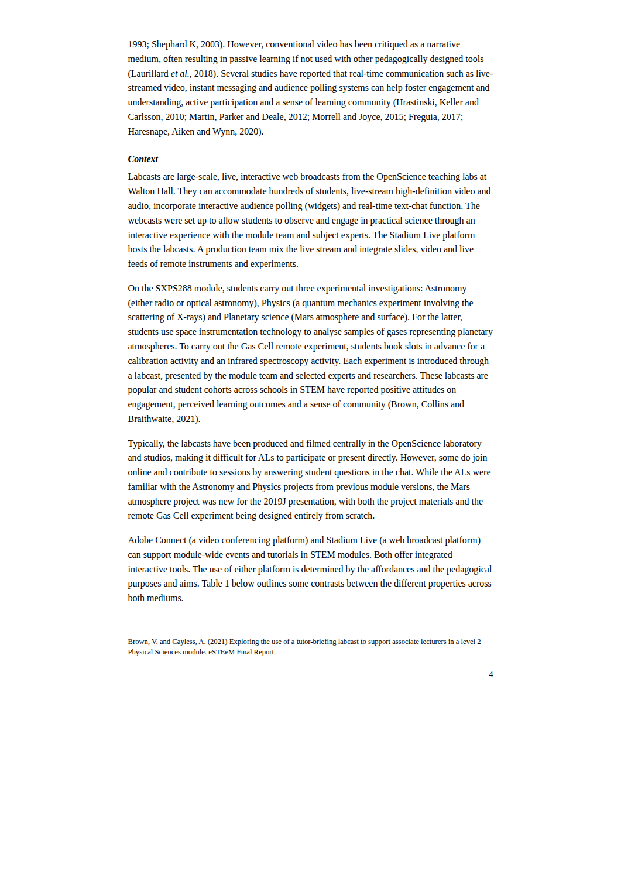1993; Shephard K, 2003). However, conventional video has been critiqued as a narrative medium, often resulting in passive learning if not used with other pedagogically designed tools (Laurillard et al., 2018). Several studies have reported that real-time communication such as live-streamed video, instant messaging and audience polling systems can help foster engagement and understanding, active participation and a sense of learning community (Hrastinski, Keller and Carlsson, 2010; Martin, Parker and Deale, 2012; Morrell and Joyce, 2015; Freguia, 2017; Haresnape, Aiken and Wynn, 2020).
Context
Labcasts are large-scale, live, interactive web broadcasts from the OpenScience teaching labs at Walton Hall. They can accommodate hundreds of students, live-stream high-definition video and audio, incorporate interactive audience polling (widgets) and real-time text-chat function. The webcasts were set up to allow students to observe and engage in practical science through an interactive experience with the module team and subject experts. The Stadium Live platform hosts the labcasts. A production team mix the live stream and integrate slides, video and live feeds of remote instruments and experiments.
On the SXPS288 module, students carry out three experimental investigations: Astronomy (either radio or optical astronomy), Physics (a quantum mechanics experiment involving the scattering of X-rays) and Planetary science (Mars atmosphere and surface). For the latter, students use space instrumentation technology to analyse samples of gases representing planetary atmospheres. To carry out the Gas Cell remote experiment, students book slots in advance for a calibration activity and an infrared spectroscopy activity. Each experiment is introduced through a labcast, presented by the module team and selected experts and researchers. These labcasts are popular and student cohorts across schools in STEM have reported positive attitudes on engagement, perceived learning outcomes and a sense of community (Brown, Collins and Braithwaite, 2021).
Typically, the labcasts have been produced and filmed centrally in the OpenScience laboratory and studios, making it difficult for ALs to participate or present directly. However, some do join online and contribute to sessions by answering student questions in the chat. While the ALs were familiar with the Astronomy and Physics projects from previous module versions, the Mars atmosphere project was new for the 2019J presentation, with both the project materials and the remote Gas Cell experiment being designed entirely from scratch.
Adobe Connect (a video conferencing platform) and Stadium Live (a web broadcast platform) can support module-wide events and tutorials in STEM modules. Both offer integrated interactive tools. The use of either platform is determined by the affordances and the pedagogical purposes and aims. Table 1 below outlines some contrasts between the different properties across both mediums.
Brown, V. and Cayless, A. (2021) Exploring the use of a tutor-briefing labcast to support associate lecturers in a level 2 Physical Sciences module. eSTEeM Final Report.
4